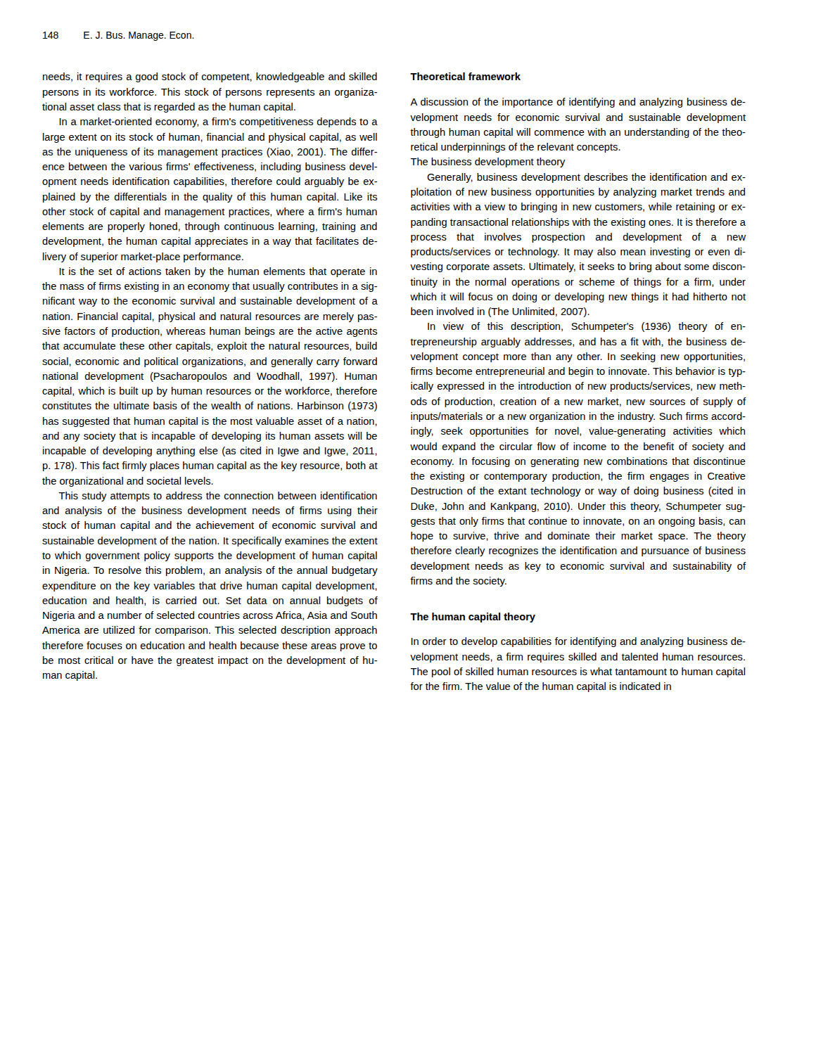148 E. J. Bus. Manage. Econ.
needs, it requires a good stock of competent, knowledgeable and skilled persons in its workforce. This stock of persons represents an organizational asset class that is regarded as the human capital.
In a market-oriented economy, a firm's competitiveness depends to a large extent on its stock of human, financial and physical capital, as well as the uniqueness of its management practices (Xiao, 2001). The difference between the various firms' effectiveness, including business development needs identification capabilities, therefore could arguably be explained by the differentials in the quality of this human capital. Like its other stock of capital and management practices, where a firm's human elements are properly honed, through continuous learning, training and development, the human capital appreciates in a way that facilitates delivery of superior market-place performance.
It is the set of actions taken by the human elements that operate in the mass of firms existing in an economy that usually contributes in a significant way to the economic survival and sustainable development of a nation. Financial capital, physical and natural resources are merely passive factors of production, whereas human beings are the active agents that accumulate these other capitals, exploit the natural resources, build social, economic and political organizations, and generally carry forward national development (Psacharopoulos and Woodhall, 1997). Human capital, which is built up by human resources or the workforce, therefore constitutes the ultimate basis of the wealth of nations. Harbinson (1973) has suggested that human capital is the most valuable asset of a nation, and any society that is incapable of developing its human assets will be incapable of developing anything else (as cited in Igwe and Igwe, 2011, p. 178). This fact firmly places human capital as the key resource, both at the organizational and societal levels.
This study attempts to address the connection between identification and analysis of the business development needs of firms using their stock of human capital and the achievement of economic survival and sustainable development of the nation. It specifically examines the extent to which government policy supports the development of human capital in Nigeria. To resolve this problem, an analysis of the annual budgetary expenditure on the key variables that drive human capital development, education and health, is carried out. Set data on annual budgets of Nigeria and a number of selected countries across Africa, Asia and South America are utilized for comparison. This selected description approach therefore focuses on education and health because these areas prove to be most critical or have the greatest impact on the development of human capital.
Theoretical framework
A discussion of the importance of identifying and analyzing business development needs for economic survival and sustainable development through human capital will commence with an understanding of the theoretical underpinnings of the relevant concepts.
The business development theory
Generally, business development describes the identification and exploitation of new business opportunities by analyzing market trends and activities with a view to bringing in new customers, while retaining or expanding transactional relationships with the existing ones. It is therefore a process that involves prospection and development of a new products/services or technology. It may also mean investing or even divesting corporate assets. Ultimately, it seeks to bring about some discontinuity in the normal operations or scheme of things for a firm, under which it will focus on doing or developing new things it had hitherto not been involved in (The Unlimited, 2007).
In view of this description, Schumpeter's (1936) theory of entrepreneurship arguably addresses, and has a fit with, the business development concept more than any other. In seeking new opportunities, firms become entrepreneurial and begin to innovate. This behavior is typically expressed in the introduction of new products/services, new methods of production, creation of a new market, new sources of supply of inputs/materials or a new organization in the industry. Such firms accordingly, seek opportunities for novel, value-generating activities which would expand the circular flow of income to the benefit of society and economy. In focusing on generating new combinations that discontinue the existing or contemporary production, the firm engages in Creative Destruction of the extant technology or way of doing business (cited in Duke, John and Kankpang, 2010). Under this theory, Schumpeter suggests that only firms that continue to innovate, on an ongoing basis, can hope to survive, thrive and dominate their market space. The theory therefore clearly recognizes the identification and pursuance of business development needs as key to economic survival and sustainability of firms and the society.
The human capital theory
In order to develop capabilities for identifying and analyzing business development needs, a firm requires skilled and talented human resources. The pool of skilled human resources is what tantamount to human capital for the firm. The value of the human capital is indicated in